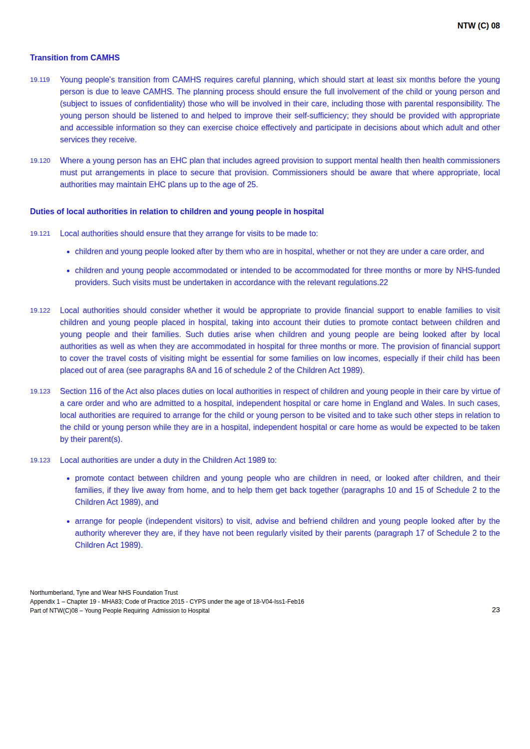NTW (C) 08
Transition from CAMHS
19.119
Young people's transition from CAMHS requires careful planning, which should start at least six months before the young person is due to leave CAMHS. The planning process should ensure the full involvement of the child or young person and (subject to issues of confidentiality) those who will be involved in their care, including those with parental responsibility. The young person should be listened to and helped to improve their self-sufficiency; they should be provided with appropriate and accessible information so they can exercise choice effectively and participate in decisions about which adult and other services they receive.
19.120
Where a young person has an EHC plan that includes agreed provision to support mental health then health commissioners must put arrangements in place to secure that provision. Commissioners should be aware that where appropriate, local authorities may maintain EHC plans up to the age of 25.
Duties of local authorities in relation to children and young people in hospital
19.121
Local authorities should ensure that they arrange for visits to be made to:
children and young people looked after by them who are in hospital, whether or not they are under a care order, and
children and young people accommodated or intended to be accommodated for three months or more by NHS-funded providers. Such visits must be undertaken in accordance with the relevant regulations.22
19.122
Local authorities should consider whether it would be appropriate to provide financial support to enable families to visit children and young people placed in hospital, taking into account their duties to promote contact between children and young people and their families. Such duties arise when children and young people are being looked after by local authorities as well as when they are accommodated in hospital for three months or more. The provision of financial support to cover the travel costs of visiting might be essential for some families on low incomes, especially if their child has been placed out of area (see paragraphs 8A and 16 of schedule 2 of the Children Act 1989).
19.123
Section 116 of the Act also places duties on local authorities in respect of children and young people in their care by virtue of a care order and who are admitted to a hospital, independent hospital or care home in England and Wales. In such cases, local authorities are required to arrange for the child or young person to be visited and to take such other steps in relation to the child or young person while they are in a hospital, independent hospital or care home as would be expected to be taken by their parent(s).
19.123
Local authorities are under a duty in the Children Act 1989 to:
promote contact between children and young people who are children in need, or looked after children, and their families, if they live away from home, and to help them get back together (paragraphs 10 and 15 of Schedule 2 to the Children Act 1989), and
arrange for people (independent visitors) to visit, advise and befriend children and young people looked after by the authority wherever they are, if they have not been regularly visited by their parents (paragraph 17 of Schedule 2 to the Children Act 1989).
Northumberland, Tyne and Wear NHS Foundation Trust
Appendix 1 – Chapter 19 - MHA83; Code of Practice 2015 - CYPS under the age of 18-V04-Iss1-Feb16
Part of NTW(C)08 – Young People Requiring Admission to Hospital 23